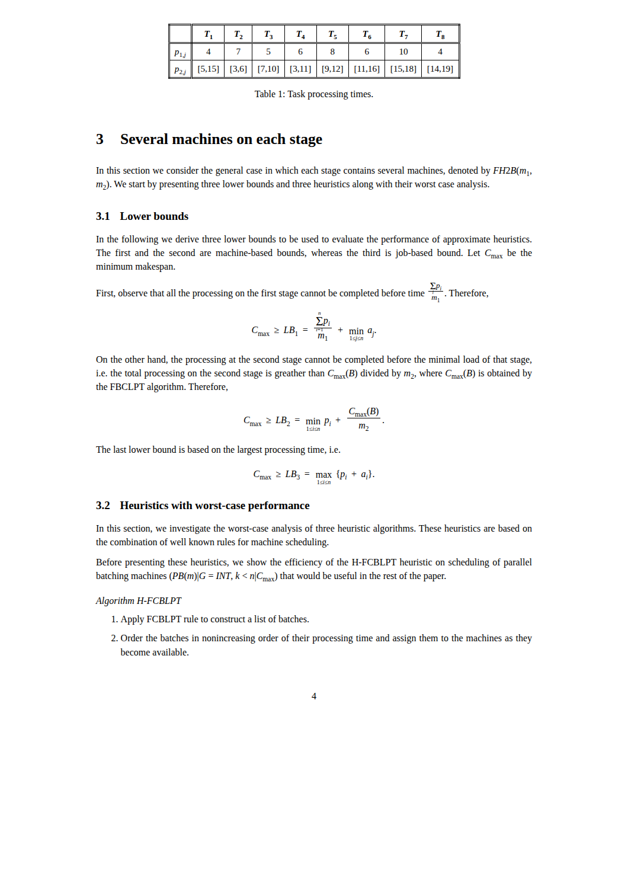Table 1: Task processing times.
| | T 1 | T 2 | T 3 | T 4 | T 5 | T 6 | T 7 | T 8 |
| --- | --- | --- | --- | --- | --- | --- | --- | --- |
| p 1, j | 4 | 7 | 5 | 6 | 8 | 6 | 10 | 4 |
| p 2, j | [5,15] | [3,6] | [7,10] | [3,11] | [9,12] | [11,16] | [15,18] | [14,19] |
3 Several machines on each stage
In this section we consider the general case in which each stage contains several machines, denoted by FH2B(m1, m2). We start by presenting three lower bounds and three heuristics along with their worst case analysis.
3.1 Lower bounds
In the following we derive three lower bounds to be used to evaluate the performance of approximate heuristics. The first and the second are machine-based bounds, whereas the third is job-based bound. Let Cmax be the minimum makespan.
First, observe that all the processing on the first stage cannot be completed before time Σi pi m1. Therefore,
Cmax ≥ LB1 = Σni=1 pi m1 + min1≤j≤n aj.
On the other hand, the processing at the second stage cannot be completed before the minimal load of that stage, i.e. the total processing on the second stage is greather than Cmax(B) divided by m2, where Cmax(B) is obtained by the FBCLPT algorithm. Therefore,
Cmax ≥ LB2 = min1≤i≤n pi + Cmax(B) m2.
The last lower bound is based on the largest processing time, i.e.
Cmax ≥ LB3 = max1≤i≤n {pi + ai}.
3.2 Heuristics with worst-case performance
In this section, we investigate the worst-case analysis of three heuristic algorithms. These heuristics are based on the combination of well known rules for machine scheduling.
Before presenting these heuristics, we show the efficiency of the H-FCBLPT heuristic on scheduling of parallel batching machines (PB(m)|G = INT, k < n|Cmax) that would be useful in the rest of the paper.
Algorithm H-FCBLPT
Apply FCBLPT rule to construct a list of batches.
Order the batches in nonincreasing order of their processing time and assign them to the machines as they become available.
4